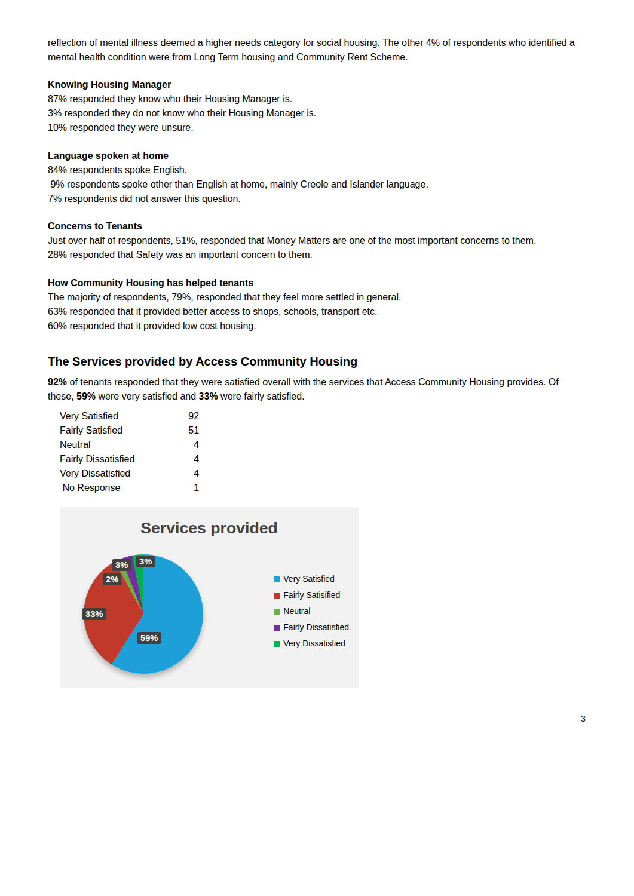reflection of mental illness deemed a higher needs category for social housing. The other 4% of respondents who identified a mental health condition were from Long Term housing and Community Rent Scheme.
Knowing Housing Manager
87% responded they know who their Housing Manager is.
3% responded they do not know who their Housing Manager is.
10% responded they were unsure.
Language spoken at home
84% respondents spoke English.
9% respondents spoke other than English at home, mainly Creole and Islander language.
7% respondents did not answer this question.
Concerns to Tenants
Just over half of respondents, 51%, responded that Money Matters are one of the most important concerns to them.
28% responded that Safety was an important concern to them.
How Community Housing has helped tenants
The majority of respondents, 79%, responded that they feel more settled in general.
63% responded that it provided better access to shops, schools, transport etc.
60% responded that it provided low cost housing.
The Services provided by Access Community Housing
92% of tenants responded that they were satisfied overall with the services that Access Community Housing provides. Of these, 59% were very satisfied and 33% were fairly satisfied.
| Very Satisfied | 92 |
| Fairly Satisfied | 51 |
| Neutral | 4 |
| Fairly Dissatisfied | 4 |
| Very Dissatisfied | 4 |
| No Response | 1 |
Services provided
59% 33% 2% 3% 3%
Very Satisfied
Fairly Satisified
Neutral
Fairly Dissatisfied
Very Dissatisfied
3